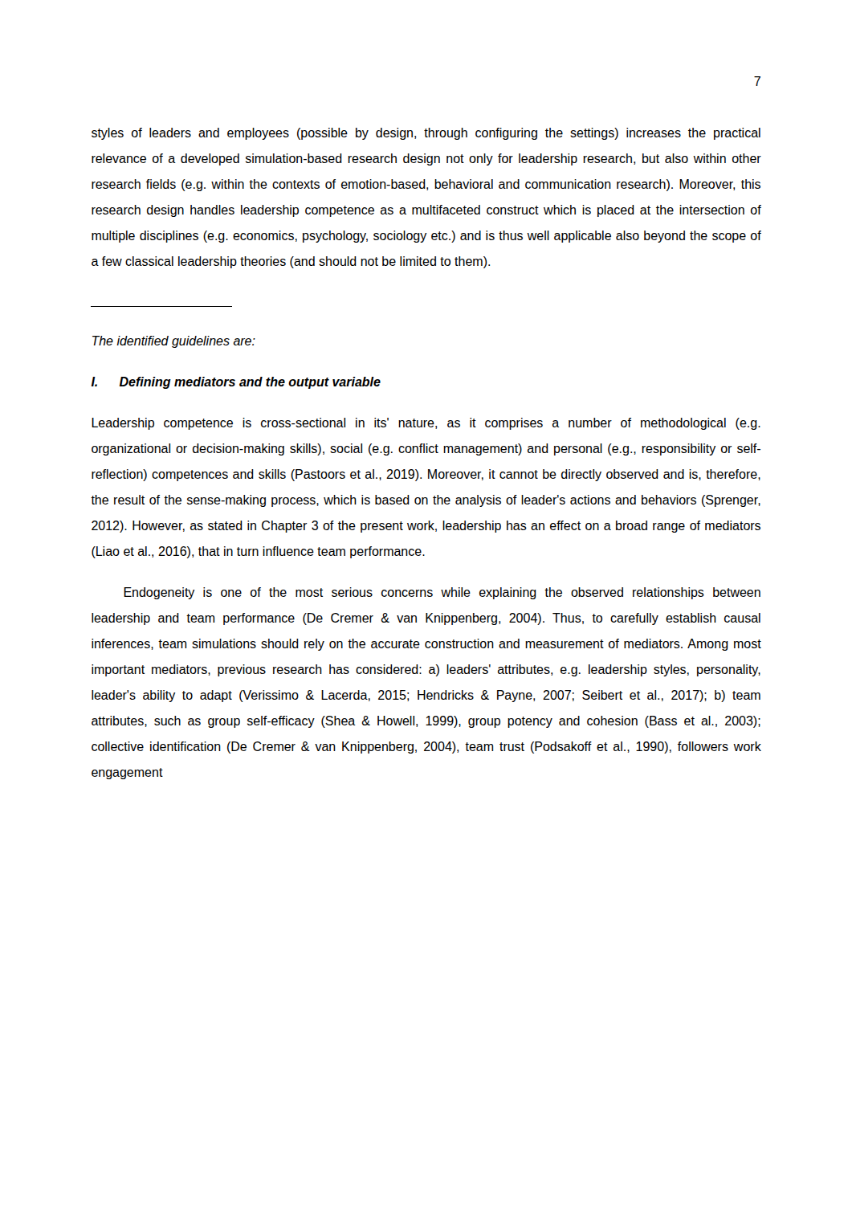7
styles of leaders and employees (possible by design, through configuring the settings) increases the practical relevance of a developed simulation-based research design not only for leadership research, but also within other research fields (e.g. within the contexts of emotion-based, behavioral and communication research). Moreover, this research design handles leadership competence as a multifaceted construct which is placed at the intersection of multiple disciplines (e.g. economics, psychology, sociology etc.) and is thus well applicable also beyond the scope of a few classical leadership theories (and should not be limited to them).
The identified guidelines are:
I. Defining mediators and the output variable
Leadership competence is cross-sectional in its' nature, as it comprises a number of methodological (e.g. organizational or decision-making skills), social (e.g. conflict management) and personal (e.g., responsibility or self-reflection) competences and skills (Pastoors et al., 2019). Moreover, it cannot be directly observed and is, therefore, the result of the sense-making process, which is based on the analysis of leader's actions and behaviors (Sprenger, 2012). However, as stated in Chapter 3 of the present work, leadership has an effect on a broad range of mediators (Liao et al., 2016), that in turn influence team performance.
Endogeneity is one of the most serious concerns while explaining the observed relationships between leadership and team performance (De Cremer & van Knippenberg, 2004). Thus, to carefully establish causal inferences, team simulations should rely on the accurate construction and measurement of mediators. Among most important mediators, previous research has considered: a) leaders' attributes, e.g. leadership styles, personality, leader's ability to adapt (Verissimo & Lacerda, 2015; Hendricks & Payne, 2007; Seibert et al., 2017); b) team attributes, such as group self-efficacy (Shea & Howell, 1999), group potency and cohesion (Bass et al., 2003); collective identification (De Cremer & van Knippenberg, 2004), team trust (Podsakoff et al., 1990), followers work engagement